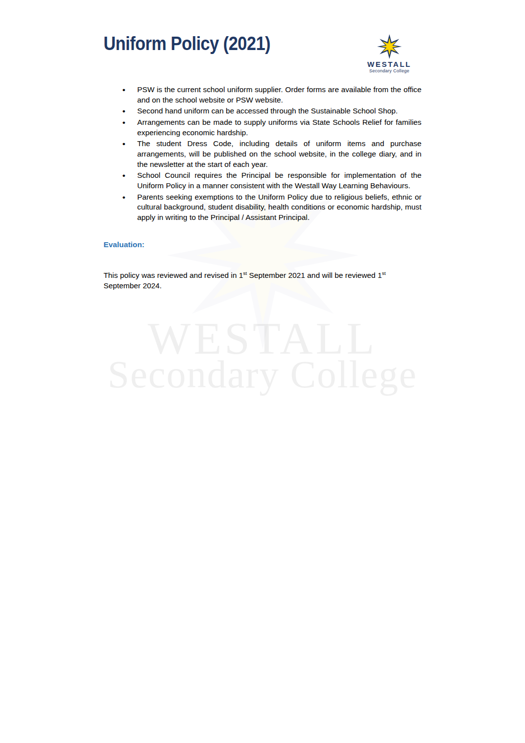WESTALL
Secondary College
Uniform Policy (2021)
WESTALL
Secondary College
PSW is the current school uniform supplier. Order forms are available from the office and on the school website or PSW website.
Second hand uniform can be accessed through the Sustainable School Shop.
Arrangements can be made to supply uniforms via State Schools Relief for families experiencing economic hardship.
The student Dress Code, including details of uniform items and purchase arrangements, will be published on the school website, in the college diary, and in the newsletter at the start of each year.
School Council requires the Principal be responsible for implementation of the Uniform Policy in a manner consistent with the Westall Way Learning Behaviours.
Parents seeking exemptions to the Uniform Policy due to religious beliefs, ethnic or cultural background, student disability, health conditions or economic hardship, must apply in writing to the Principal / Assistant Principal.
Evaluation:
This policy was reviewed and revised in 1st September 2021 and will be reviewed 1st September 2024.